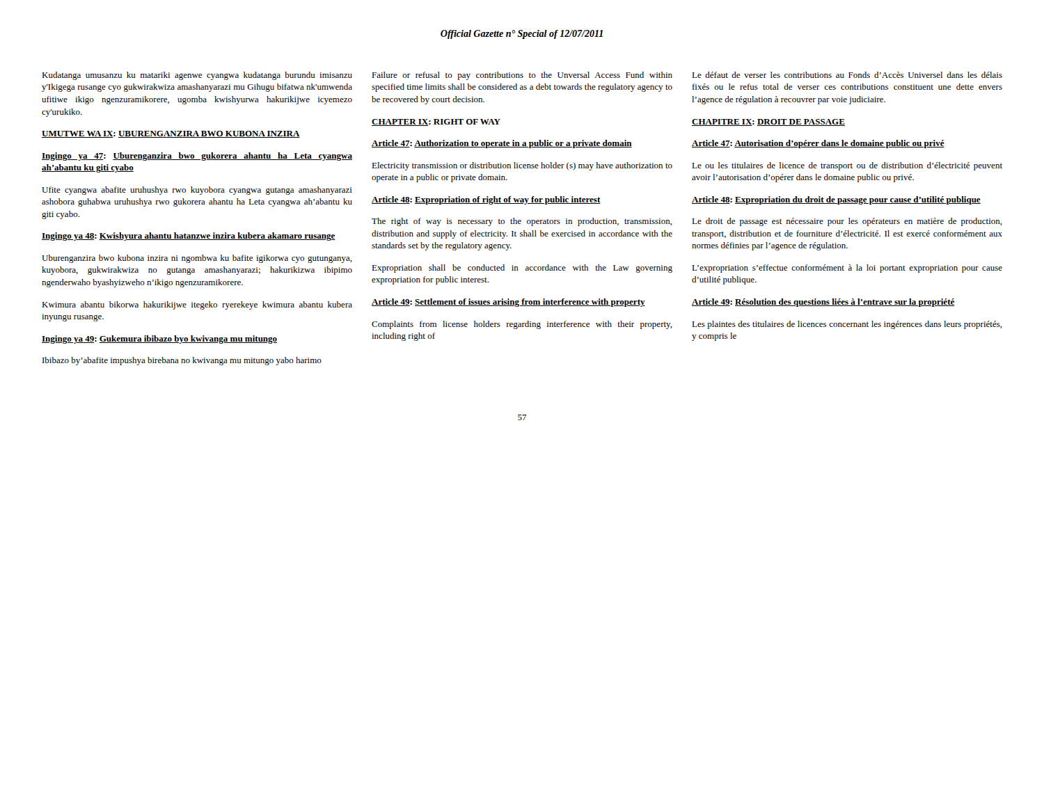Official Gazette n° Special of 12/07/2011
| Kudatanga umusanzu ku matariki agenwe cyangwa kudatanga burundu imisanzu y'Ikigega rusange cyo gukwirakwiza amashanyarazi mu Gihugu bifatwa nk'umwenda ufitiwe ikigo ngenzuramikorere, ugomba kwishyurwa hakurikijwe icyemezo cy'urukiko. UMUTWE WA IX : UBURENGANZIRA BWO KUBONA INZIRA Ingingo ya 47 : Uburenganzira bwo gukorera ahantu ha Leta cyangwa ah’abantu ku giti cyabo Ufite cyangwa abafite uruhushya rwo kuyobora cyangwa gutanga amashanyarazi ashobora guhabwa uruhushya rwo gukorera ahantu ha Leta cyangwa ah’abantu ku giti cyabo. Ingingo ya 48 : Kwishyura ahantu hatanzwe inzira kubera akamaro rusange Uburenganzira bwo kubona inzira ni ngombwa ku bafite igikorwa cyo gutunganya, kuyobora, gukwirakwiza no gutanga amashanyarazi; hakurikizwa ibipimo ngenderwaho byashyizweho n’ikigo ngenzuramikorere. Kwimura abantu bikorwa hakurikijwe itegeko ryerekeye kwimura abantu kubera inyungu rusange. Ingingo ya 49 : Gukemura ibibazo byo kwivanga mu mitungo Ibibazo by’abafite impushya birebana no kwivanga mu mitungo yabo harimo | Failure or refusal to pay contributions to the Unversal Access Fund within specified time limits shall be considered as a debt towards the regulatory agency to be recovered by court decision. CHAPTER IX : RIGHT OF WAY Article 47 : Authorization to operate in a public or a private domain Electricity transmission or distribution license holder (s) may have authorization to operate in a public or private domain. Article 48 : Expropriation of right of way for public interest The right of way is necessary to the operators in production, transmission, distribution and supply of electricity. It shall be exercised in accordance with the standards set by the regulatory agency. Expropriation shall be conducted in accordance with the Law governing expropriation for public interest. Article 49 : Settlement of issues arising from interference with property Complaints from license holders regarding interference with their property, including right of | Le défaut de verser les contributions au Fonds d’Accès Universel dans les délais fixés ou le refus total de verser ces contributions constituent une dette envers l’agence de régulation à recouvrer par voie judiciaire. CHAPITRE IX : DROIT DE PASSAGE Article 47 : Autorisation d’opérer dans le domaine public ou privé Le ou les titulaires de licence de transport ou de distribution d’électricité peuvent avoir l’autorisation d’opérer dans le domaine public ou privé. Article 48 : Expropriation du droit de passage pour cause d’utilité publique Le droit de passage est nécessaire pour les opérateurs en matière de production, transport, distribution et de fourniture d’électricité. Il est exercé conformément aux normes définies par l’agence de régulation. L’expropriation s’effectue conformément à la loi portant expropriation pour cause d’utilité publique. Article 49 : Résolution des questions liées à l’entrave sur la propriété Les plaintes des titulaires de licences concernant les ingérences dans leurs propriétés, y compris le |
57